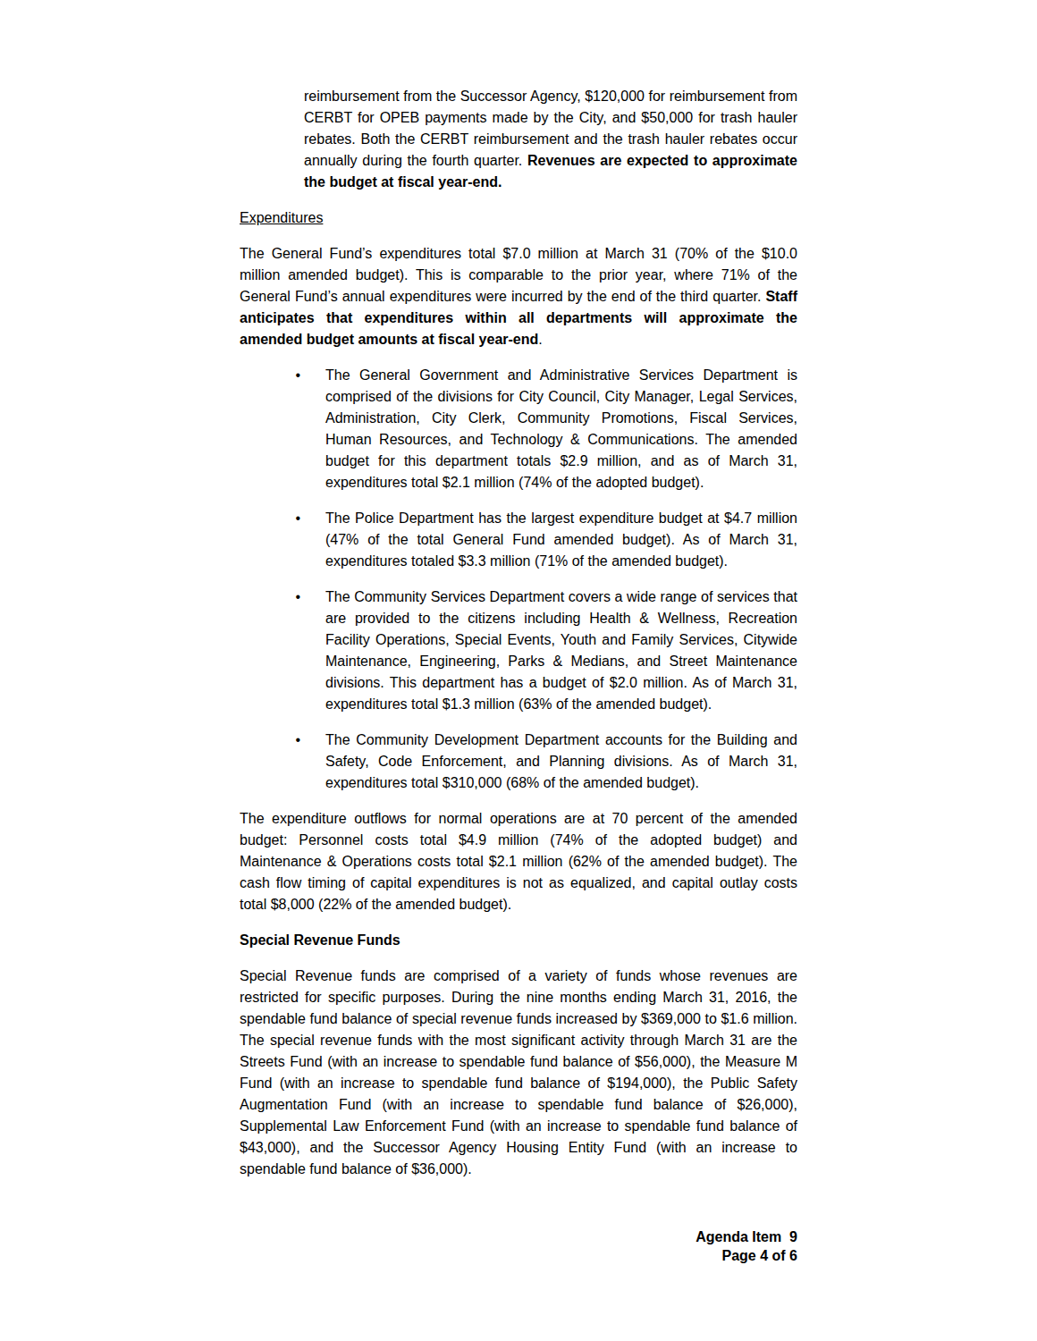reimbursement from the Successor Agency, $120,000 for reimbursement from CERBT for OPEB payments made by the City, and $50,000 for trash hauler rebates. Both the CERBT reimbursement and the trash hauler rebates occur annually during the fourth quarter. Revenues are expected to approximate the budget at fiscal year-end.
Expenditures
The General Fund’s expenditures total $7.0 million at March 31 (70% of the $10.0 million amended budget). This is comparable to the prior year, where 71% of the General Fund’s annual expenditures were incurred by the end of the third quarter. Staff anticipates that expenditures within all departments will approximate the amended budget amounts at fiscal year-end.
The General Government and Administrative Services Department is comprised of the divisions for City Council, City Manager, Legal Services, Administration, City Clerk, Community Promotions, Fiscal Services, Human Resources, and Technology & Communications. The amended budget for this department totals $2.9 million, and as of March 31, expenditures total $2.1 million (74% of the adopted budget).
The Police Department has the largest expenditure budget at $4.7 million (47% of the total General Fund amended budget). As of March 31, expenditures totaled $3.3 million (71% of the amended budget).
The Community Services Department covers a wide range of services that are provided to the citizens including Health & Wellness, Recreation Facility Operations, Special Events, Youth and Family Services, Citywide Maintenance, Engineering, Parks & Medians, and Street Maintenance divisions. This department has a budget of $2.0 million. As of March 31, expenditures total $1.3 million (63% of the amended budget).
The Community Development Department accounts for the Building and Safety, Code Enforcement, and Planning divisions. As of March 31, expenditures total $310,000 (68% of the amended budget).
The expenditure outflows for normal operations are at 70 percent of the amended budget: Personnel costs total $4.9 million (74% of the adopted budget) and Maintenance & Operations costs total $2.1 million (62% of the amended budget). The cash flow timing of capital expenditures is not as equalized, and capital outlay costs total $8,000 (22% of the amended budget).
Special Revenue Funds
Special Revenue funds are comprised of a variety of funds whose revenues are restricted for specific purposes. During the nine months ending March 31, 2016, the spendable fund balance of special revenue funds increased by $369,000 to $1.6 million. The special revenue funds with the most significant activity through March 31 are the Streets Fund (with an increase to spendable fund balance of $56,000), the Measure M Fund (with an increase to spendable fund balance of $194,000), the Public Safety Augmentation Fund (with an increase to spendable fund balance of $26,000), Supplemental Law Enforcement Fund (with an increase to spendable fund balance of $43,000), and the Successor Agency Housing Entity Fund (with an increase to spendable fund balance of $36,000).
Agenda Item 9
Page 4 of 6